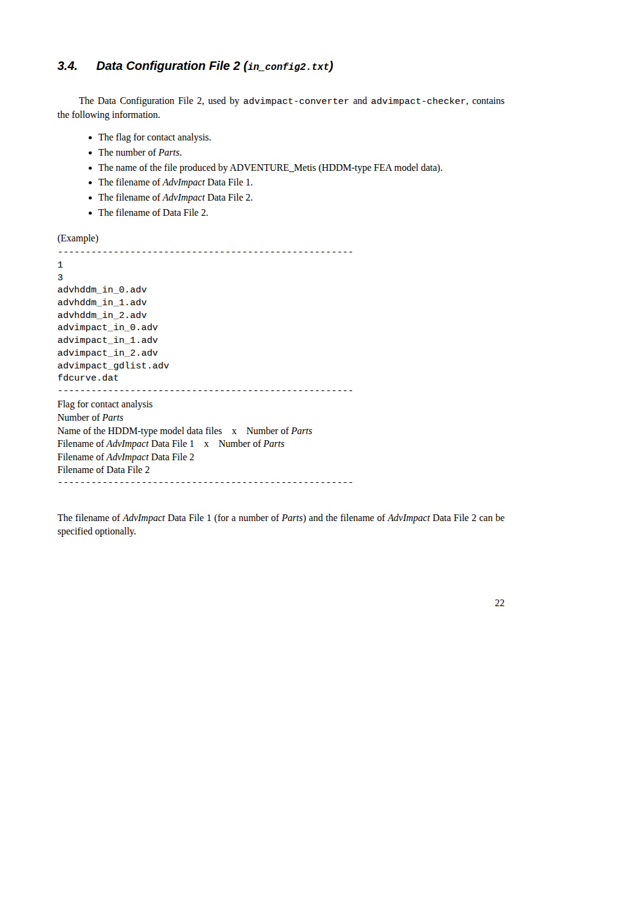3.4. Data Configuration File 2 (in_config2.txt)
The Data Configuration File 2, used by advimpact-converter and advimpact-checker, contains the following information.
The flag for contact analysis.
The number of Parts.
The name of the file produced by ADVENTURE_Metis (HDDM-type FEA model data).
The filename of AdvImpact Data File 1.
The filename of AdvImpact Data File 2.
The filename of Data File 2.
(Example)
-----------------------------------------------------
1
3
advhddm_in_0.adv
advhddm_in_1.adv
advhddm_in_2.adv
advimpact_in_0.adv
advimpact_in_1.adv
advimpact_in_2.adv
advimpact_gdlist.adv
fdcurve.dat
-----------------------------------------------------
Flag for contact analysis
Number of Parts
Name of the HDDM-type model data files x Number of Parts
Filename of AdvImpact Data File 1 x Number of Parts
Filename of AdvImpact Data File 2
Filename of Data File 2
-----------------------------------------------------
The filename of AdvImpact Data File 1 (for a number of Parts) and the filename of AdvImpact Data File 2 can be specified optionally.
22